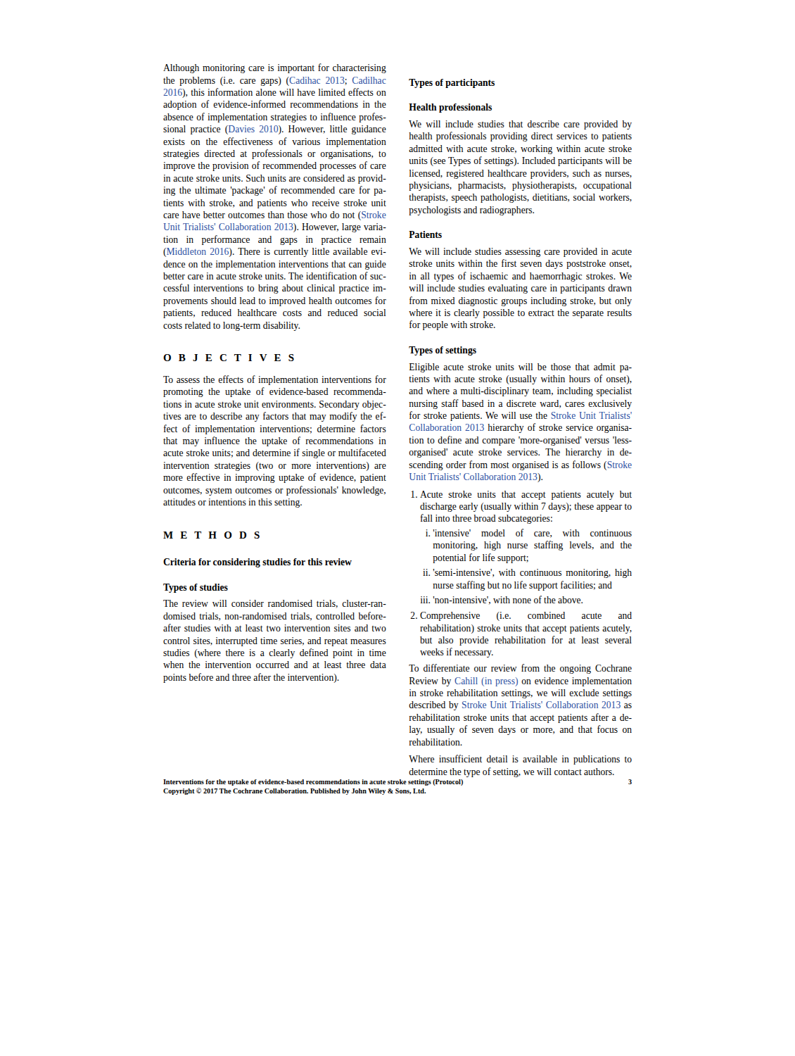Although monitoring care is important for characterising the problems (i.e. care gaps) (Cadihac 2013; Cadilhac 2016), this information alone will have limited effects on adoption of evidence-informed recommendations in the absence of implementation strategies to influence professional practice (Davies 2010). However, little guidance exists on the effectiveness of various implementation strategies directed at professionals or organisations, to improve the provision of recommended processes of care in acute stroke units. Such units are considered as providing the ultimate 'package' of recommended care for patients with stroke, and patients who receive stroke unit care have better outcomes than those who do not (Stroke Unit Trialists' Collaboration 2013). However, large variation in performance and gaps in practice remain (Middleton 2016). There is currently little available evidence on the implementation interventions that can guide better care in acute stroke units. The identification of successful interventions to bring about clinical practice improvements should lead to improved health outcomes for patients, reduced healthcare costs and reduced social costs related to long-term disability.
O B J E C T I V E S
To assess the effects of implementation interventions for promoting the uptake of evidence-based recommendations in acute stroke unit environments. Secondary objectives are to describe any factors that may modify the effect of implementation interventions; determine factors that may influence the uptake of recommendations in acute stroke units; and determine if single or multifaceted intervention strategies (two or more interventions) are more effective in improving uptake of evidence, patient outcomes, system outcomes or professionals' knowledge, attitudes or intentions in this setting.
M E T H O D S
Criteria for considering studies for this review
Types of studies
The review will consider randomised trials, cluster-randomised trials, non-randomised trials, controlled before-after studies with at least two intervention sites and two control sites, interrupted time series, and repeat measures studies (where there is a clearly defined point in time when the intervention occurred and at least three data points before and three after the intervention).
Types of participants
Health professionals
We will include studies that describe care provided by health professionals providing direct services to patients admitted with acute stroke, working within acute stroke units (see Types of settings). Included participants will be licensed, registered healthcare providers, such as nurses, physicians, pharmacists, physiotherapists, occupational therapists, speech pathologists, dietitians, social workers, psychologists and radiographers.
Patients
We will include studies assessing care provided in acute stroke units within the first seven days poststroke onset, in all types of ischaemic and haemorrhagic strokes. We will include studies evaluating care in participants drawn from mixed diagnostic groups including stroke, but only where it is clearly possible to extract the separate results for people with stroke.
Types of settings
Eligible acute stroke units will be those that admit patients with acute stroke (usually within hours of onset), and where a multi-disciplinary team, including specialist nursing staff based in a discrete ward, cares exclusively for stroke patients. We will use the Stroke Unit Trialists' Collaboration 2013 hierarchy of stroke service organisation to define and compare 'more-organised' versus 'less-organised' acute stroke services. The hierarchy in descending order from most organised is as follows (Stroke Unit Trialists' Collaboration 2013).
Acute stroke units that accept patients acutely but discharge early (usually within 7 days); these appear to fall into three broad subcategories:
'intensive' model of care, with continuous monitoring, high nurse staffing levels, and the potential for life support;
'semi-intensive', with continuous monitoring, high nurse staffing but no life support facilities; and
'non-intensive', with none of the above.
Comprehensive (i.e. combined acute and rehabilitation) stroke units that accept patients acutely, but also provide rehabilitation for at least several weeks if necessary.
To differentiate our review from the ongoing Cochrane Review by Cahill (in press) on evidence implementation in stroke rehabilitation settings, we will exclude settings described by Stroke Unit Trialists' Collaboration 2013 as rehabilitation stroke units that accept patients after a delay, usually of seven days or more, and that focus on rehabilitation.
Where insufficient detail is available in publications to determine the type of setting, we will contact authors.
3
Interventions for the uptake of evidence-based recommendations in acute stroke settings (Protocol)
Copyright © 2017 The Cochrane Collaboration. Published by John Wiley & Sons, Ltd.